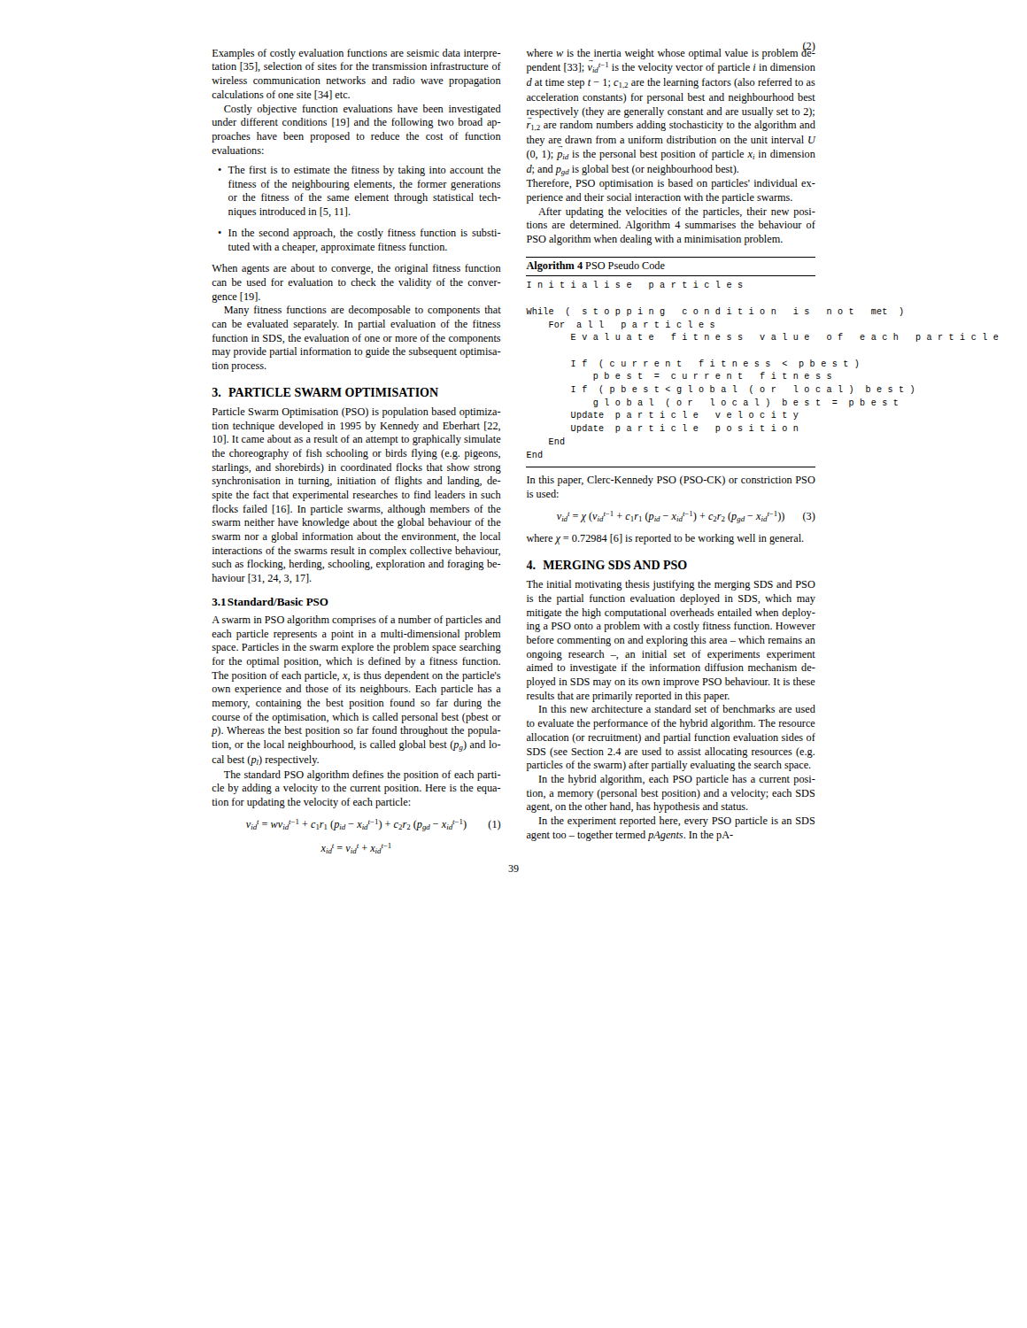Examples of costly evaluation functions are seismic data interpretation [35], selection of sites for the transmission infrastructure of wireless communication networks and radio wave propagation calculations of one site [34] etc.
Costly objective function evaluations have been investigated under different conditions [19] and the following two broad approaches have been proposed to reduce the cost of function evaluations:
The first is to estimate the fitness by taking into account the fitness of the neighbouring elements, the former generations or the fitness of the same element through statistical techniques introduced in [5, 11].
In the second approach, the costly fitness function is substituted with a cheaper, approximate fitness function.
When agents are about to converge, the original fitness function can be used for evaluation to check the validity of the convergence [19].
Many fitness functions are decomposable to components that can be evaluated separately. In partial evaluation of the fitness function in SDS, the evaluation of one or more of the components may provide partial information to guide the subsequent optimisation process.
3. PARTICLE SWARM OPTIMISATION
Particle Swarm Optimisation (PSO) is population based optimization technique developed in 1995 by Kennedy and Eberhart [22, 10]. It came about as a result of an attempt to graphically simulate the choreography of fish schooling or birds flying (e.g. pigeons, starlings, and shorebirds) in coordinated flocks that show strong synchronisation in turning, initiation of flights and landing, despite the fact that experimental researches to find leaders in such flocks failed [16]. In particle swarms, although members of the swarm neither have knowledge about the global behaviour of the swarm nor a global information about the environment, the local interactions of the swarms result in complex collective behaviour, such as flocking, herding, schooling, exploration and foraging behaviour [31, 24, 3, 17].
3.1 Standard/Basic PSO
A swarm in PSO algorithm comprises of a number of particles and each particle represents a point in a multi-dimensional problem space. Particles in the swarm explore the problem space searching for the optimal position, which is defined by a fitness function. The position of each particle, x, is thus dependent on the particle's own experience and those of its neighbours. Each particle has a memory, containing the best position found so far during the course of the optimisation, which is called personal best (pbest or p). Whereas the best position so far found throughout the population, or the local neighbourhood, is called global best (pg) and local best (pl) respectively.
The standard PSO algorithm defines the position of each particle by adding a velocity to the current position. Here is the equation for updating the velocity of each particle:
vidt = wvidt−1 + c1r1 (pid − xidt−1) + c2r2 (pgd − xidt−1) (1)
xidt = vidt + xidt−1 (2)
where w is the inertia weight whose optimal value is problem dependent [33]; vidt−1 is the velocity vector of particle i in dimension d at time step t − 1; c1,2 are the learning factors (also referred to as acceleration constants) for personal best and neighbourhood best respectively (they are generally constant and are usually set to 2); r1,2 are random numbers adding stochasticity to the algorithm and they are drawn from a uniform distribution on the unit interval U (0, 1); pid is the personal best position of particle xi in dimension d; and pgd is global best (or neighbourhood best).
Therefore, PSO optimisation is based on particles' individual experience and their social interaction with the particle swarms.
After updating the velocities of the particles, their new positions are determined. Algorithm 4 summarises the behaviour of PSO algorithm when dealing with a minimisation problem.
Algorithm 4 PSO Pseudo Code
I n i t i a l i s e   p a r t i c l e s

While  (  s t o p p i n g   c o n d i t i o n   i s   n o t   met  )
    For  a l l   p a r t i c l e s
        E v a l u a t e   f i t n e s s   v a l u e   o f   e a c h   p a r t i c l e

        I f  ( c u r r e n t   f i t n e s s  <  p b e s t )
            p b e s t  =  c u r r e n t   f i t n e s s
        I f  ( p b e s t < g l o b a l  ( o r   l o c a l )  b e s t )
            g l o b a l  ( o r   l o c a l )  b e s t  =  p b e s t
        Update  p a r t i c l e   v e l o c i t y
        Update  p a r t i c l e   p o s i t i o n
    End
End
In this paper, Clerc-Kennedy PSO (PSO-CK) or constriction PSO is used:
vidt = χ (vidt−1 + c1r1 (pid − xidt−1) + c2r2 (pgd − xidt−1)) (3)
where χ = 0.72984 [6] is reported to be working well in general.
4. MERGING SDS AND PSO
The initial motivating thesis justifying the merging SDS and PSO is the partial function evaluation deployed in SDS, which may mitigate the high computational overheads entailed when deploying a PSO onto a problem with a costly fitness function. However before commenting on and exploring this area – which remains an ongoing research –, an initial set of experiments experiment aimed to investigate if the information diffusion mechanism deployed in SDS may on its own improve PSO behaviour. It is these results that are primarily reported in this paper.
In this new architecture a standard set of benchmarks are used to evaluate the performance of the hybrid algorithm. The resource allocation (or recruitment) and partial function evaluation sides of SDS (see Section 2.4 are used to assist allocating resources (e.g. particles of the swarm) after partially evaluating the search space.
In the hybrid algorithm, each PSO particle has a current position, a memory (personal best position) and a velocity; each SDS agent, on the other hand, has hypothesis and status.
In the experiment reported here, every PSO particle is an SDS agent too – together termed pAgents. In the pA-
39